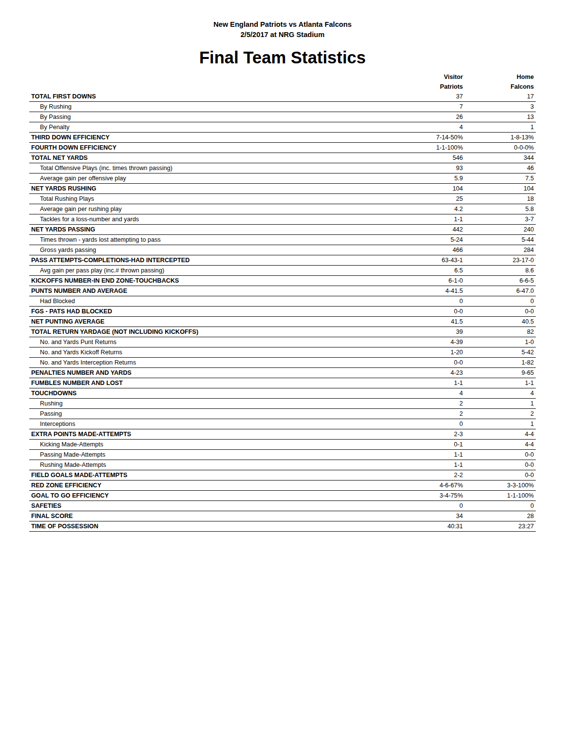New England Patriots vs Atlanta Falcons
2/5/2017 at NRG Stadium
Final Team Statistics
| | Visitor | Home |
| --- | --- | --- |
| | Patriots | Falcons |
| Total First Downs | 37 | 17 |
| By Rushing | 7 | 3 |
| By Passing | 26 | 13 |
| By Penalty | 4 | 1 |
| Third Down Efficiency | 7-14-50% | 1-8-13% |
| Fourth Down Efficiency | 1-1-100% | 0-0-0% |
| Total Net Yards | 546 | 344 |
| Total Offensive Plays (inc. times thrown passing) | 93 | 46 |
| Average gain per offensive play | 5.9 | 7.5 |
| Net Yards Rushing | 104 | 104 |
| Total Rushing Plays | 25 | 18 |
| Average gain per rushing play | 4.2 | 5.8 |
| Tackles for a loss-number and yards | 1-1 | 3-7 |
| Net Yards Passing | 442 | 240 |
| Times thrown - yards lost attempting to pass | 5-24 | 5-44 |
| Gross yards passing | 466 | 284 |
| Pass Attempts-Completions-Had Intercepted | 63-43-1 | 23-17-0 |
| Avg gain per pass play (inc.# thrown passing) | 6.5 | 8.6 |
| Kickoffs Number-In End Zone-Touchbacks | 6-1-0 | 6-6-5 |
| Punts Number and Average | 4-41.5 | 6-47.0 |
| Had Blocked | 0 | 0 |
| FGs - PATs Had Blocked | 0-0 | 0-0 |
| Net Punting Average | 41.5 | 40.5 |
| Total Return Yardage (Not Including Kickoffs) | 39 | 82 |
| No. and Yards Punt Returns | 4-39 | 1-0 |
| No. and Yards Kickoff Returns | 1-20 | 5-42 |
| No. and Yards Interception Returns | 0-0 | 1-82 |
| Penalties Number and Yards | 4-23 | 9-65 |
| Fumbles Number and Lost | 1-1 | 1-1 |
| Touchdowns | 4 | 4 |
| Rushing | 2 | 1 |
| Passing | 2 | 2 |
| Interceptions | 0 | 1 |
| Extra Points Made-Attempts | 2-3 | 4-4 |
| Kicking Made-Attempts | 0-1 | 4-4 |
| Passing Made-Attempts | 1-1 | 0-0 |
| Rushing Made-Attempts | 1-1 | 0-0 |
| Field Goals Made-Attempts | 2-2 | 0-0 |
| Red Zone Efficiency | 4-6-67% | 3-3-100% |
| Goal To Go Efficiency | 3-4-75% | 1-1-100% |
| Safeties | 0 | 0 |
| Final Score | 34 | 28 |
| Time of Possession | 40:31 | 23:27 |